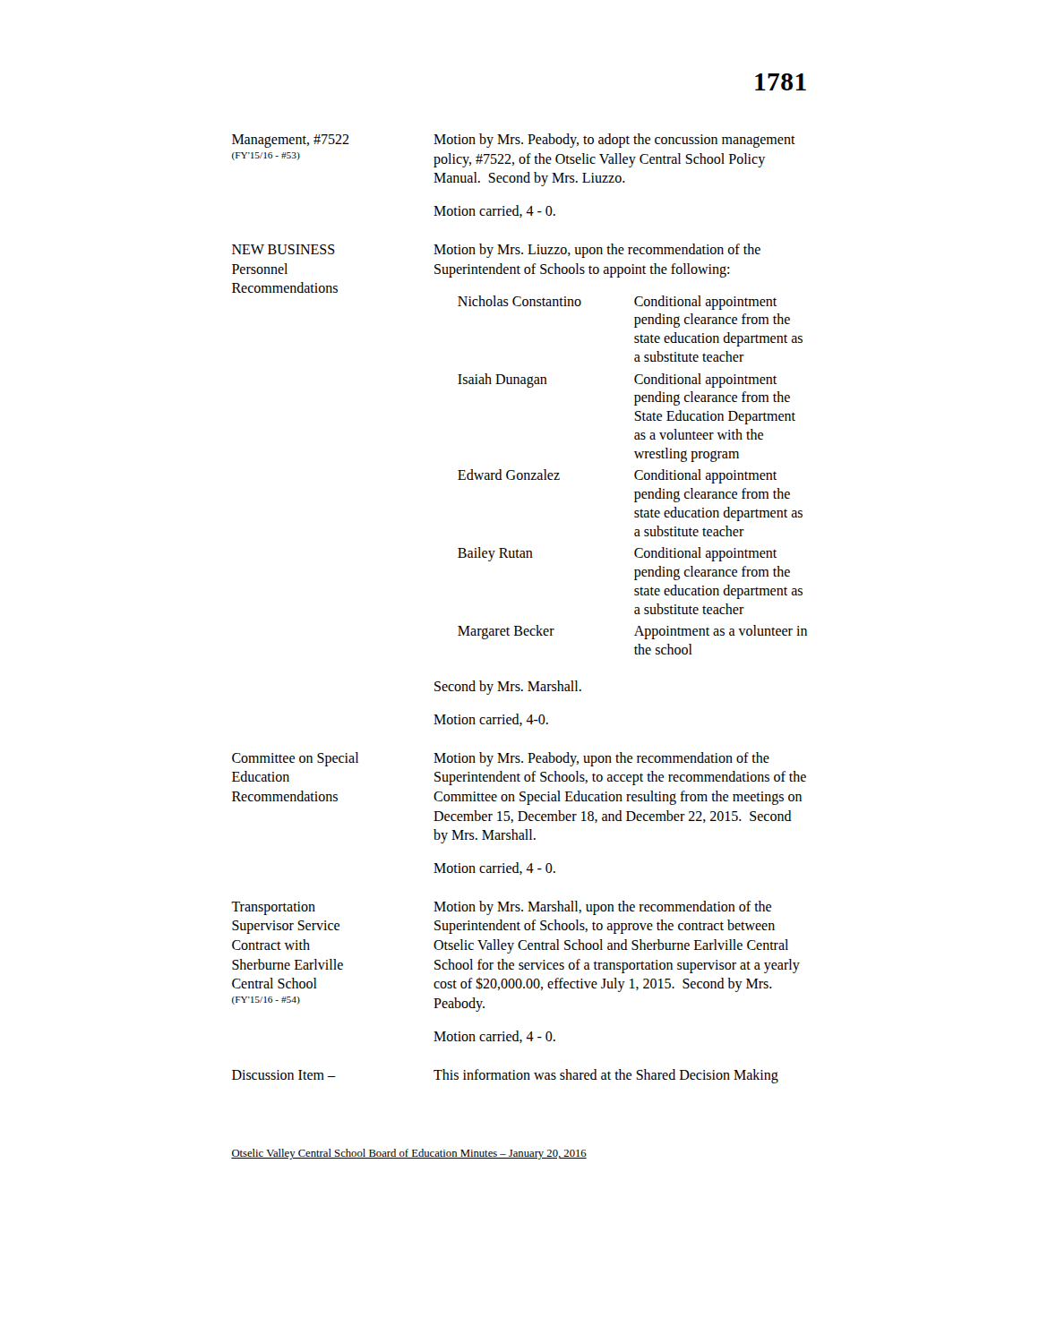1781
| Management, #7522 (FY'15/16 - #53) | Motion by Mrs. Peabody, to adopt the concussion management policy, #7522, of the Otselic Valley Central School Policy Manual. Second by Mrs. Liuzzo. Motion carried, 4 - 0. |
| NEW BUSINESS Personnel Recommendations | Motion by Mrs. Liuzzo, upon the recommendation of the Superintendent of Schools to appoint the following: / Nicholas Constantino / Conditional appointment pending clearance from the state education department as a substitute teacher / / Isaiah Dunagan / Conditional appointment pending clearance from the State Education Department as a volunteer with the wrestling program / / Edward Gonzalez / Conditional appointment pending clearance from the state education department as a substitute teacher / / Bailey Rutan / Conditional appointment pending clearance from the state education department as a substitute teacher / / Margaret Becker / Appointment as a volunteer in the school / Second by Mrs. Marshall. Motion carried, 4-0. |
| Committee on Special Education Recommendations | Motion by Mrs. Peabody, upon the recommendation of the Superintendent of Schools, to accept the recommendations of the Committee on Special Education resulting from the meetings on December 15, December 18, and December 22, 2015. Second by Mrs. Marshall. Motion carried, 4 - 0. |
| Transportation Supervisor Service Contract with Sherburne Earlville Central School (FY'15/16 - #54) | Motion by Mrs. Marshall, upon the recommendation of the Superintendent of Schools, to approve the contract between Otselic Valley Central School and Sherburne Earlville Central School for the services of a transportation supervisor at a yearly cost of $20,000.00, effective July 1, 2015. Second by Mrs. Peabody. Motion carried, 4 - 0. |
| Discussion Item – | This information was shared at the Shared Decision Making |
Otselic Valley Central School Board of Education Minutes – January 20, 2016